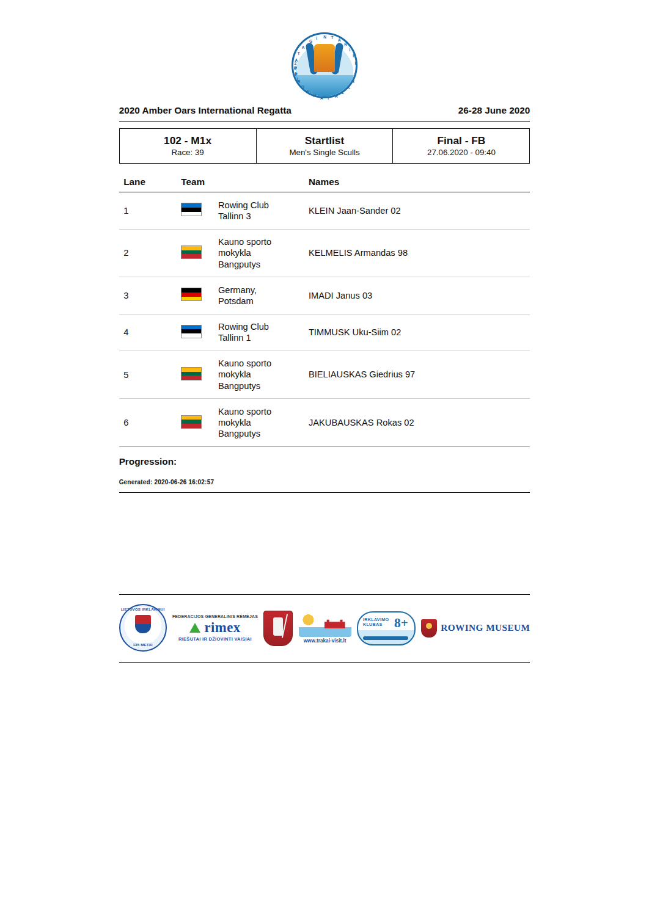R E G A T A G I N T A R I N I I R K L A I A N N O 1 9 6 2
2020 Amber Oars International Regatta
26-28 June 2020
102 - M1x
Race: 39
Startlist
Men's Single Sculls
Final - FB
27.06.2020 - 09:40
| Lane | Team | Names |
| --- | --- | --- |
| 1 | | Rowing Club Tallinn 3 | KLEIN Jaan-Sander 02 |
| 2 | | Kauno sporto mokykla Bangputys | KELMELIS Armandas 98 |
| 3 | | Germany, Potsdam | IMADI Janus 03 |
| 4 | | Rowing Club Tallinn 1 | TIMMUSK Uku-Siim 02 |
| 5 | | Kauno sporto mokykla Bangputys | BIELIAUSKAS Giedrius 97 |
| 6 | | Kauno sporto mokykla Bangputys | JAKUBAUSKAS Rokas 02 |
Progression:
Generated: 2020-06-26 16:02:57
LIETUVOS IRKLAVIMUI
135 METAI
FEDERACIJOS GENERALINIS RĖMĖJAS
rimex
RIEŠUTAI IR DŽIOVINTI VAISIAI
www.trakai-visit.lt
IRKLAVIMO
KLUBAS
8+
ROWING MUSEUM